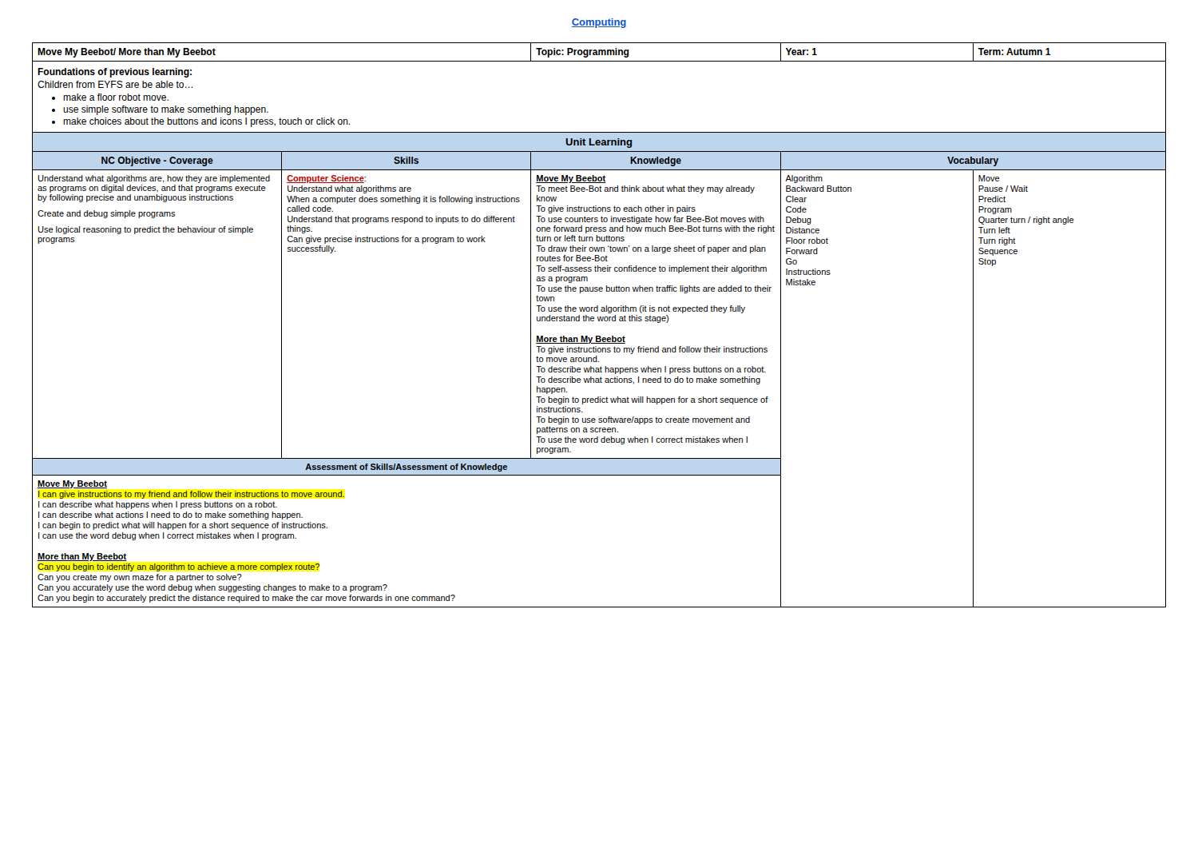Computing
| Move My Beebot/ More than My Beebot | Topic: Programming | Year: 1 | Term: Autumn 1 |
| Foundations of previous learning: Children from EYFS are be able to… make a floor robot move. use simple software to make something happen. make choices about the buttons and icons I press, touch or click on. |
| Unit Learning |
| NC Objective - Coverage | Skills | Knowledge | Vocabulary |
| Understand what algorithms are, how they are implemented as programs on digital devices, and that programs execute by following precise and unambiguous instructions Create and debug simple programs Use logical reasoning to predict the behaviour of simple programs | Computer Science : Understand what algorithms are When a computer does something it is following instructions called code. Understand that programs respond to inputs to do different things. Can give precise instructions for a program to work successfully. | Move My Beebot To meet Bee-Bot and think about what they may already know To give instructions to each other in pairs To use counters to investigate how far Bee-Bot moves with one forward press and how much Bee-Bot turns with the right turn or left turn buttons To draw their own ‘town’ on a large sheet of paper and plan routes for Bee-Bot To self-assess their confidence to implement their algorithm as a program To use the pause button when traffic lights are added to their town To use the word algorithm (it is not expected they fully understand the word at this stage) More than My Beebot To give instructions to my friend and follow their instructions to move around. To describe what happens when I press buttons on a robot. To describe what actions, I need to do to make something happen. To begin to predict what will happen for a short sequence of instructions. To begin to use software/apps to create movement and patterns on a screen. To use the word debug when I correct mistakes when I program. | Algorithm Backward Button Clear Code Debug Distance Floor robot Forward Go Instructions Mistake | Move Pause / Wait Predict Program Quarter turn / right angle Turn left Turn right Sequence Stop |
| Assessment of Skills/Assessment of Knowledge |
| Move My Beebot I can give instructions to my friend and follow their instructions to move around. I can describe what happens when I press buttons on a robot. I can describe what actions I need to do to make something happen. I can begin to predict what will happen for a short sequence of instructions. I can use the word debug when I correct mistakes when I program. More than My Beebot Can you begin to identify an algorithm to achieve a more complex route? Can you create my own maze for a partner to solve? Can you accurately use the word debug when suggesting changes to make to a program? Can you begin to accurately predict the distance required to make the car move forwards in one command? |